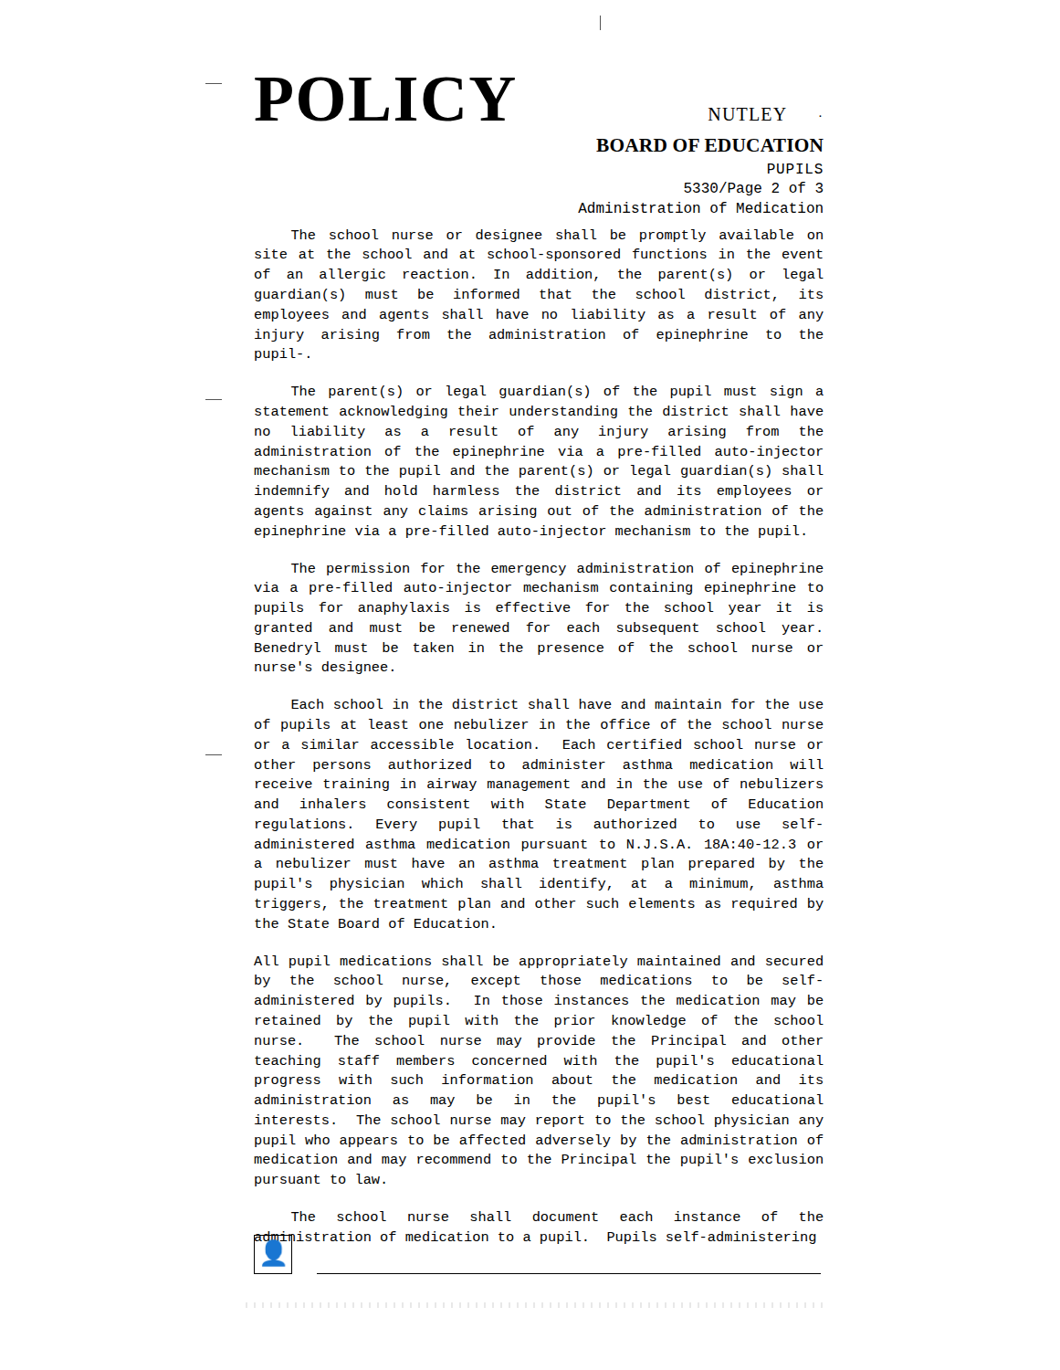POLICY
NUTLEY·
BOARD OF EDUCATION
PUPILS
5330/Page 2 of 3
Administration of Medication
The school nurse or designee shall be promptly available on site at the school and at school-sponsored functions in the event of an allergic reaction. In addition, the parent(s) or legal guardian(s) must be informed that the school district, its employees and agents shall have no liability as a result of any injury arising from the administration of epinephrine to the pupil‑.
The parent(s) or legal guardian(s) of the pupil must sign a statement acknowledging their understanding the district shall have no liability as a result of any injury arising from the administration of the epinephrine via a pre-filled auto-injector mechanism to the pupil and the parent(s) or legal guardian(s) shall indemnify and hold harmless the district and its employees or agents against any claims arising out of the administration of the epinephrine via a pre-filled auto-injector mechanism to the pupil.
The permission for the emergency administration of epinephrine via a pre-filled auto-injector mechanism containing epinephrine to pupils for anaphylaxis is effective for the school year it is granted and must be renewed for each subsequent school year. Benedryl must be taken in the presence of the school nurse or nurse's designee.
Each school in the district shall have and maintain for the use of pupils at least one nebulizer in the office of the school nurse or a similar accessible location. Each certified school nurse or other persons authorized to administer asthma medication will receive training in airway management and in the use of nebulizers and inhalers consistent with State Department of Education regulations. Every pupil that is authorized to use self-administered asthma medication pursuant to N.J.S.A. 18A:40-12.3 or a nebulizer must have an asthma treatment plan prepared by the pupil's physician which shall identify, at a minimum, asthma triggers, the treatment plan and other such elements as required by the State Board of Education.
All pupil medications shall be appropriately maintained and secured by the school nurse, except those medications to be self-administered by pupils. In those instances the medication may be retained by the pupil with the prior knowledge of the school nurse. The school nurse may provide the Principal and other teaching staff members concerned with the pupil's educational progress with such information about the medication and its administration as may be in the pupil's best educational interests. The school nurse may report to the school physician any pupil who appears to be affected adversely by the administration of medication and may recommend to the Principal the pupil's exclusion pursuant to law.
The school nurse shall document each instance of the administration of medication to a pupil. Pupils self-administering
👤